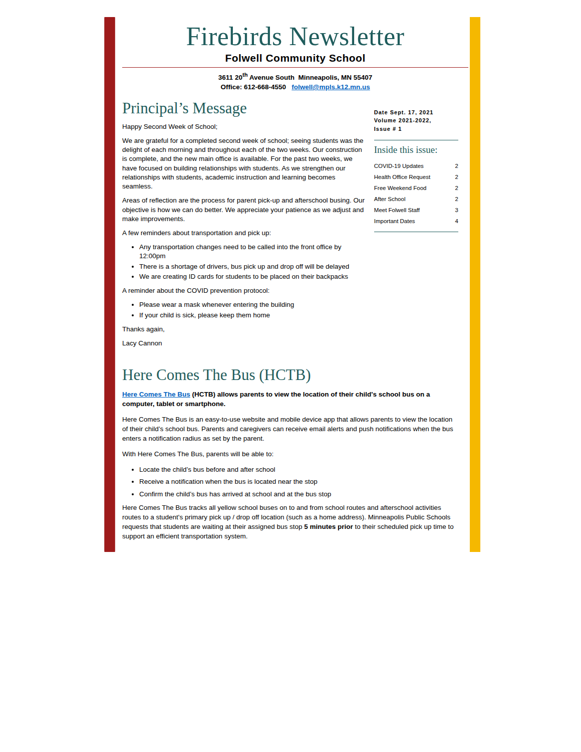Firebirds Newsletter
Folwell Community School
3611 20th Avenue South Minneapolis, MN 55407
Office: 612-668-4550 folwell@mpls.k12.mn.us
Principal’s Message
Happy Second Week of School;
We are grateful for a completed second week of school; seeing students was the delight of each morning and throughout each of the two weeks. Our construction is complete, and the new main office is available. For the past two weeks, we have focused on building relationships with students. As we strengthen our relationships with students, academic instruction and learning becomes seamless.
Areas of reflection are the process for parent pick-up and afterschool busing. Our objective is how we can do better. We appreciate your patience as we adjust and make improvements.
A few reminders about transportation and pick up:
Any transportation changes need to be called into the front office by 12:00pm
There is a shortage of drivers, bus pick up and drop off will be delayed
We are creating ID cards for students to be placed on their backpacks
A reminder about the COVID prevention protocol:
Please wear a mask whenever entering the building
If your child is sick, please keep them home
Thanks again,
Lacy Cannon
Date Sept. 17, 2021
Volume 2021-2022,
Issue # 1
Inside this issue:
| COVID-19 Updates | 2 |
| Health Office Request | 2 |
| Free Weekend Food | 2 |
| After School | 2 |
| Meet Folwell Staff | 3 |
| Important Dates | 4 |
Here Comes The Bus (HCTB)
Here Comes The Bus (HCTB) allows parents to view the location of their child's school bus on a computer, tablet or smartphone.
Here Comes The Bus is an easy-to-use website and mobile device app that allows parents to view the location of their child’s school bus. Parents and caregivers can receive email alerts and push notifications when the bus enters a notification radius as set by the parent.
With Here Comes The Bus, parents will be able to:
Locate the child’s bus before and after school
Receive a notification when the bus is located near the stop
Confirm the child’s bus has arrived at school and at the bus stop
Here Comes The Bus tracks all yellow school buses on to and from school routes and afterschool activities routes to a student's primary pick up / drop off location (such as a home address). Minneapolis Public Schools requests that students are waiting at their assigned bus stop 5 minutes prior to their scheduled pick up time to support an efficient transportation system.